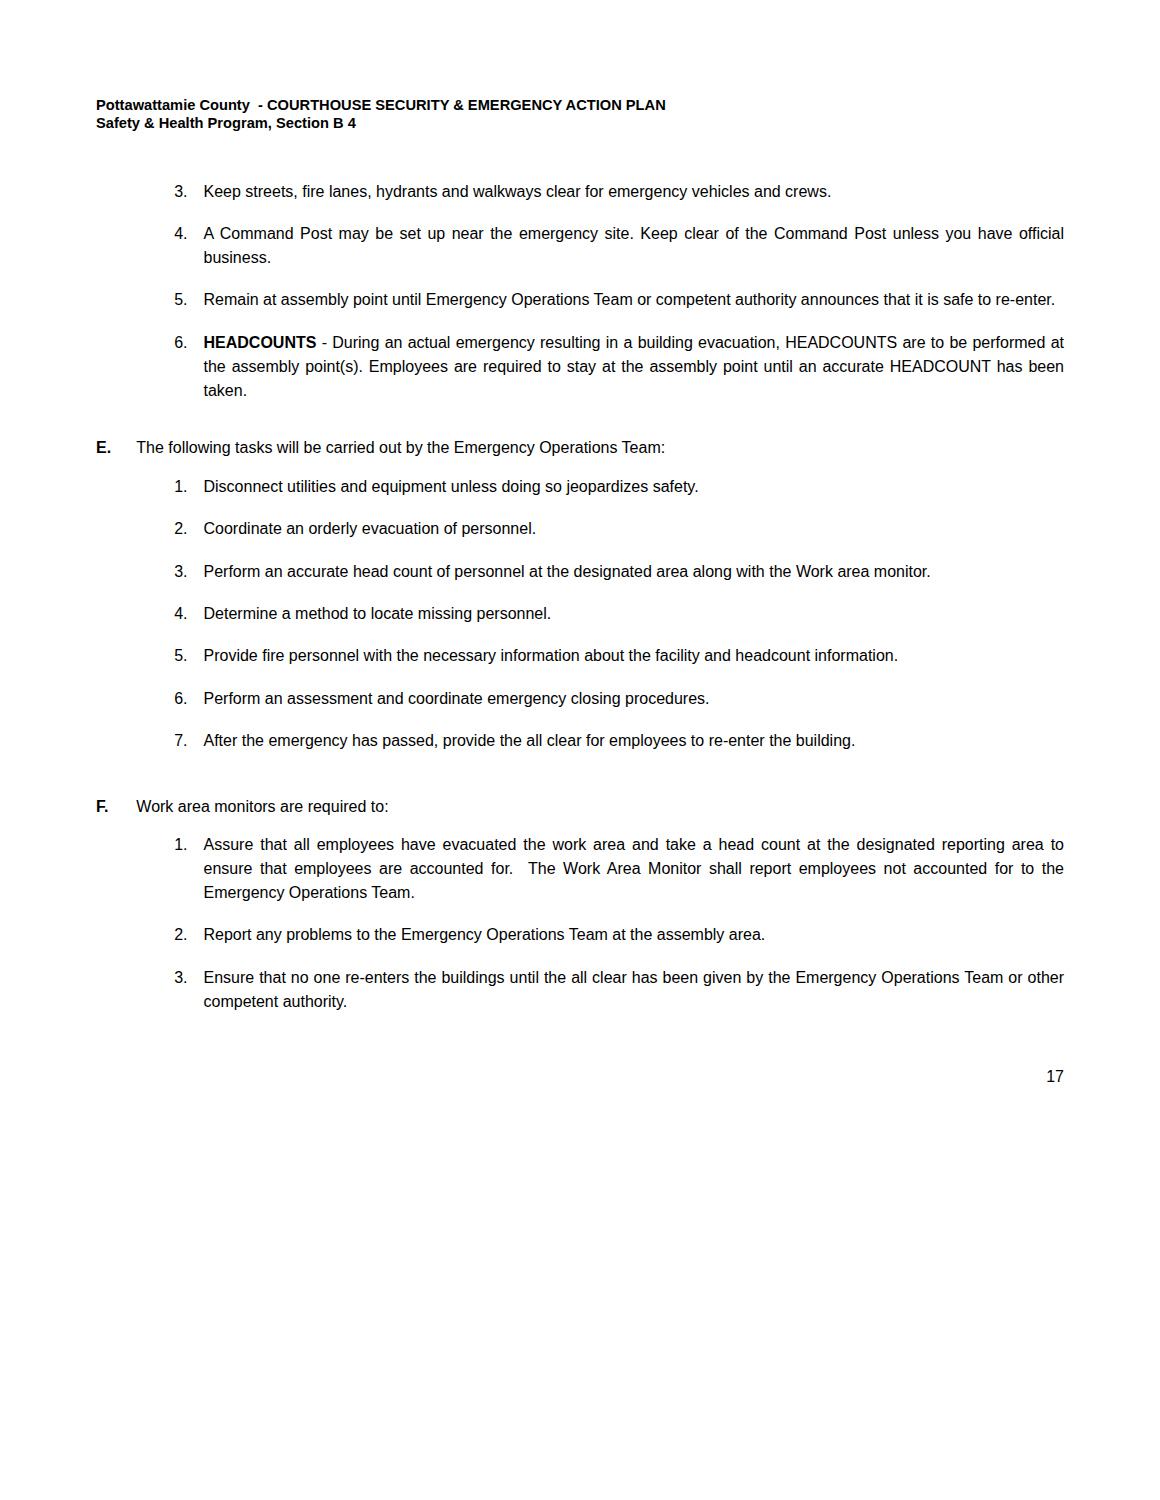Pottawattamie County - COURTHOUSE SECURITY & EMERGENCY ACTION PLAN
Safety & Health Program, Section B 4
Keep streets, fire lanes, hydrants and walkways clear for emergency vehicles and crews.
A Command Post may be set up near the emergency site. Keep clear of the Command Post unless you have official business.
Remain at assembly point until Emergency Operations Team or competent authority announces that it is safe to re-enter.
HEADCOUNTS - During an actual emergency resulting in a building evacuation, HEADCOUNTS are to be performed at the assembly point(s). Employees are required to stay at the assembly point until an accurate HEADCOUNT has been taken.
E. The following tasks will be carried out by the Emergency Operations Team:
Disconnect utilities and equipment unless doing so jeopardizes safety.
Coordinate an orderly evacuation of personnel.
Perform an accurate head count of personnel at the designated area along with the Work area monitor.
Determine a method to locate missing personnel.
Provide fire personnel with the necessary information about the facility and headcount information.
Perform an assessment and coordinate emergency closing procedures.
After the emergency has passed, provide the all clear for employees to re-enter the building.
F. Work area monitors are required to:
Assure that all employees have evacuated the work area and take a head count at the designated reporting area to ensure that employees are accounted for. The Work Area Monitor shall report employees not accounted for to the Emergency Operations Team.
Report any problems to the Emergency Operations Team at the assembly area.
Ensure that no one re-enters the buildings until the all clear has been given by the Emergency Operations Team or other competent authority.
17